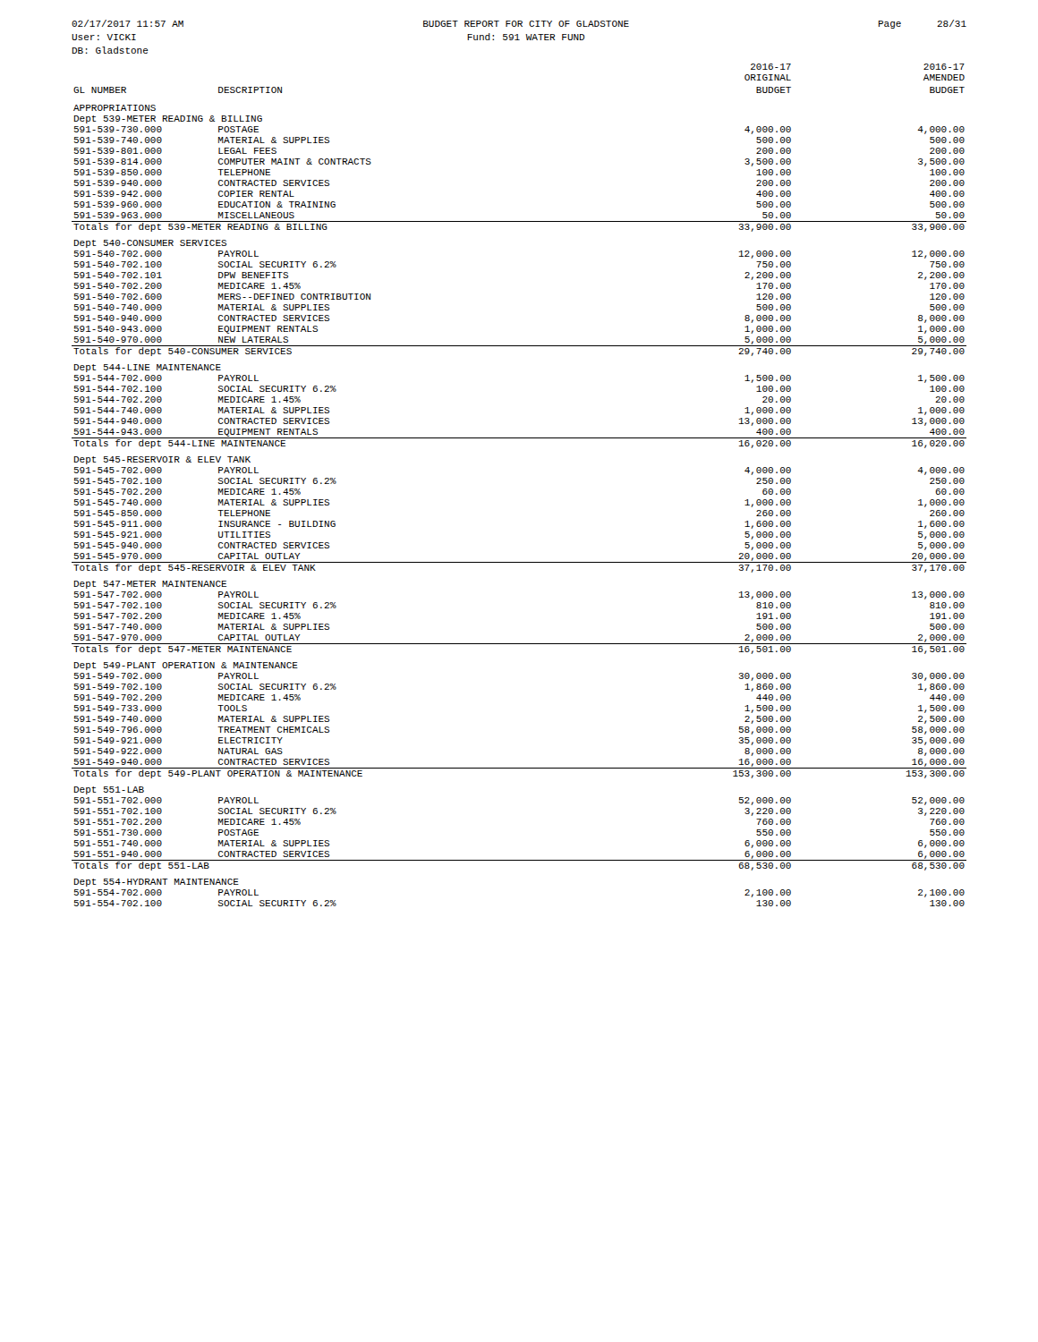02/17/2017 11:57 AM User: VICKI DB: Gladstone
BUDGET REPORT FOR CITY OF GLADSTONE
Fund: 591 WATER FUND
Page 28/31
| | | 2016-17 ORIGINAL | 2016-17 AMENDED |
| GL NUMBER | DESCRIPTION | BUDGET | BUDGET |
| APPROPRIATIONS |
| Dept 539-METER READING & BILLING |
| 591-539-730.000 | POSTAGE | 4,000.00 | 4,000.00 |
| 591-539-740.000 | MATERIAL & SUPPLIES | 500.00 | 500.00 |
| 591-539-801.000 | LEGAL FEES | 200.00 | 200.00 |
| 591-539-814.000 | COMPUTER MAINT & CONTRACTS | 3,500.00 | 3,500.00 |
| 591-539-850.000 | TELEPHONE | 100.00 | 100.00 |
| 591-539-940.000 | CONTRACTED SERVICES | 200.00 | 200.00 |
| 591-539-942.000 | COPIER RENTAL | 400.00 | 400.00 |
| 591-539-960.000 | EDUCATION & TRAINING | 500.00 | 500.00 |
| 591-539-963.000 | MISCELLANEOUS | 50.00 | 50.00 |
| Totals for dept 539-METER READING & BILLING | 33,900.00 | 33,900.00 |
| Dept 540-CONSUMER SERVICES |
| 591-540-702.000 | PAYROLL | 12,000.00 | 12,000.00 |
| 591-540-702.100 | SOCIAL SECURITY 6.2% | 750.00 | 750.00 |
| 591-540-702.101 | DPW BENEFITS | 2,200.00 | 2,200.00 |
| 591-540-702.200 | MEDICARE 1.45% | 170.00 | 170.00 |
| 591-540-702.600 | MERS--DEFINED CONTRIBUTION | 120.00 | 120.00 |
| 591-540-740.000 | MATERIAL & SUPPLIES | 500.00 | 500.00 |
| 591-540-940.000 | CONTRACTED SERVICES | 8,000.00 | 8,000.00 |
| 591-540-943.000 | EQUIPMENT RENTALS | 1,000.00 | 1,000.00 |
| 591-540-970.000 | NEW LATERALS | 5,000.00 | 5,000.00 |
| Totals for dept 540-CONSUMER SERVICES | 29,740.00 | 29,740.00 |
| Dept 544-LINE MAINTENANCE |
| 591-544-702.000 | PAYROLL | 1,500.00 | 1,500.00 |
| 591-544-702.100 | SOCIAL SECURITY 6.2% | 100.00 | 100.00 |
| 591-544-702.200 | MEDICARE 1.45% | 20.00 | 20.00 |
| 591-544-740.000 | MATERIAL & SUPPLIES | 1,000.00 | 1,000.00 |
| 591-544-940.000 | CONTRACTED SERVICES | 13,000.00 | 13,000.00 |
| 591-544-943.000 | EQUIPMENT RENTALS | 400.00 | 400.00 |
| Totals for dept 544-LINE MAINTENANCE | 16,020.00 | 16,020.00 |
| Dept 545-RESERVOIR & ELEV TANK |
| 591-545-702.000 | PAYROLL | 4,000.00 | 4,000.00 |
| 591-545-702.100 | SOCIAL SECURITY 6.2% | 250.00 | 250.00 |
| 591-545-702.200 | MEDICARE 1.45% | 60.00 | 60.00 |
| 591-545-740.000 | MATERIAL & SUPPLIES | 1,000.00 | 1,000.00 |
| 591-545-850.000 | TELEPHONE | 260.00 | 260.00 |
| 591-545-911.000 | INSURANCE - BUILDING | 1,600.00 | 1,600.00 |
| 591-545-921.000 | UTILITIES | 5,000.00 | 5,000.00 |
| 591-545-940.000 | CONTRACTED SERVICES | 5,000.00 | 5,000.00 |
| 591-545-970.000 | CAPITAL OUTLAY | 20,000.00 | 20,000.00 |
| Totals for dept 545-RESERVOIR & ELEV TANK | 37,170.00 | 37,170.00 |
| Dept 547-METER MAINTENANCE |
| 591-547-702.000 | PAYROLL | 13,000.00 | 13,000.00 |
| 591-547-702.100 | SOCIAL SECURITY 6.2% | 810.00 | 810.00 |
| 591-547-702.200 | MEDICARE 1.45% | 191.00 | 191.00 |
| 591-547-740.000 | MATERIAL & SUPPLIES | 500.00 | 500.00 |
| 591-547-970.000 | CAPITAL OUTLAY | 2,000.00 | 2,000.00 |
| Totals for dept 547-METER MAINTENANCE | 16,501.00 | 16,501.00 |
| Dept 549-PLANT OPERATION & MAINTENANCE |
| 591-549-702.000 | PAYROLL | 30,000.00 | 30,000.00 |
| 591-549-702.100 | SOCIAL SECURITY 6.2% | 1,860.00 | 1,860.00 |
| 591-549-702.200 | MEDICARE 1.45% | 440.00 | 440.00 |
| 591-549-733.000 | TOOLS | 1,500.00 | 1,500.00 |
| 591-549-740.000 | MATERIAL & SUPPLIES | 2,500.00 | 2,500.00 |
| 591-549-796.000 | TREATMENT CHEMICALS | 58,000.00 | 58,000.00 |
| 591-549-921.000 | ELECTRICITY | 35,000.00 | 35,000.00 |
| 591-549-922.000 | NATURAL GAS | 8,000.00 | 8,000.00 |
| 591-549-940.000 | CONTRACTED SERVICES | 16,000.00 | 16,000.00 |
| Totals for dept 549-PLANT OPERATION & MAINTENANCE | 153,300.00 | 153,300.00 |
| Dept 551-LAB |
| 591-551-702.000 | PAYROLL | 52,000.00 | 52,000.00 |
| 591-551-702.100 | SOCIAL SECURITY 6.2% | 3,220.00 | 3,220.00 |
| 591-551-702.200 | MEDICARE 1.45% | 760.00 | 760.00 |
| 591-551-730.000 | POSTAGE | 550.00 | 550.00 |
| 591-551-740.000 | MATERIAL & SUPPLIES | 6,000.00 | 6,000.00 |
| 591-551-940.000 | CONTRACTED SERVICES | 6,000.00 | 6,000.00 |
| Totals for dept 551-LAB | 68,530.00 | 68,530.00 |
| Dept 554-HYDRANT MAINTENANCE |
| 591-554-702.000 | PAYROLL | 2,100.00 | 2,100.00 |
| 591-554-702.100 | SOCIAL SECURITY 6.2% | 130.00 | 130.00 |